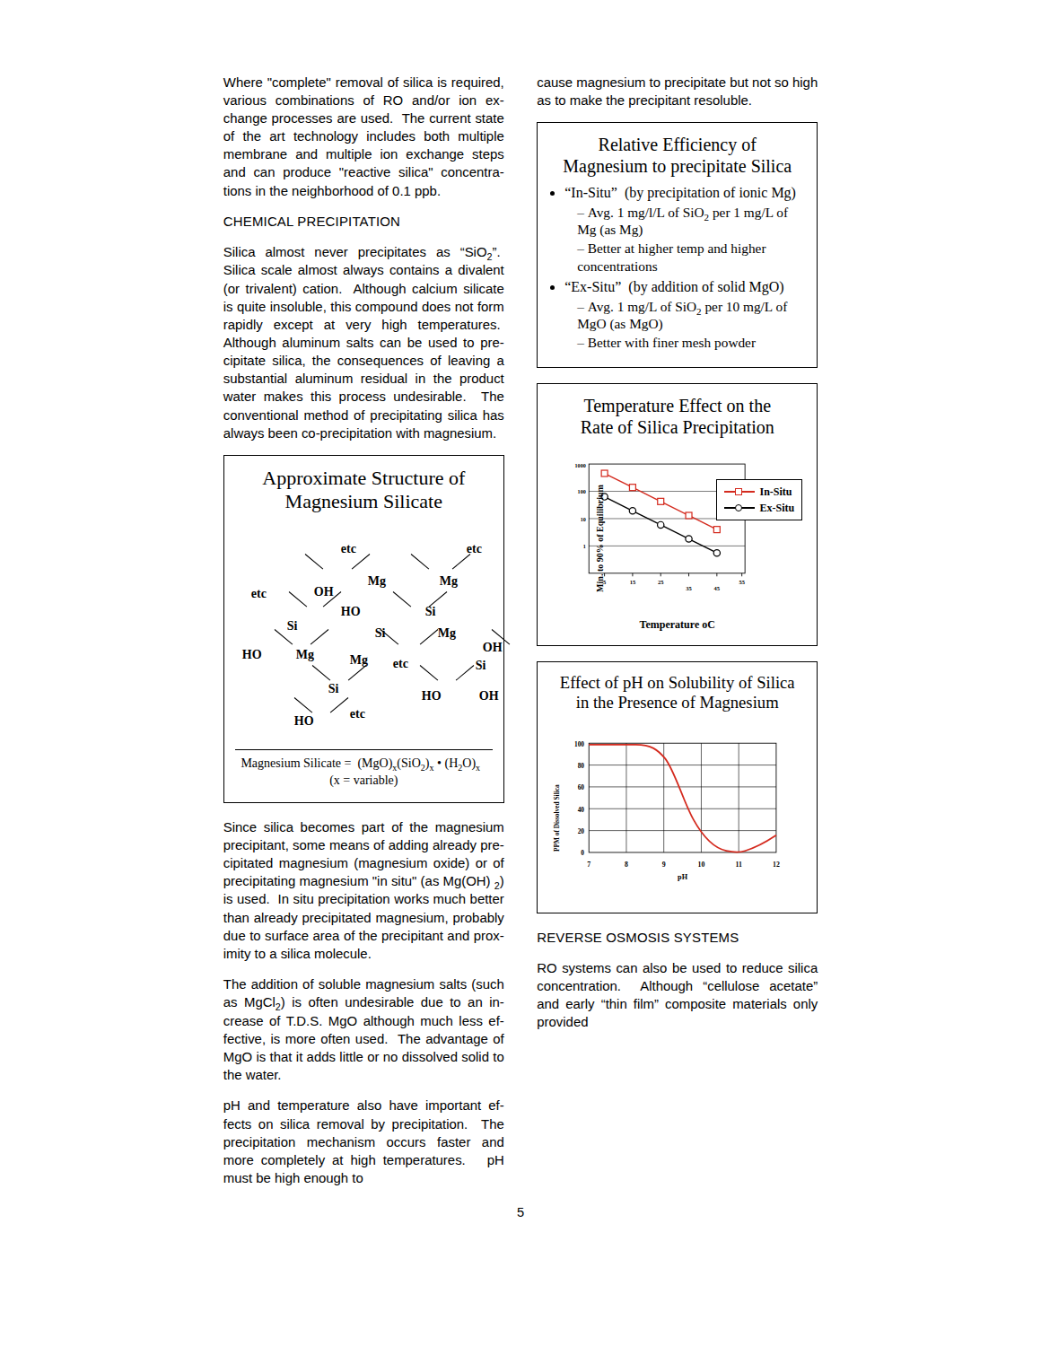Where "complete" removal of silica is required, various combinations of RO and/or ion exchange processes are used. The current state of the art technology includes both multiple membrane and multiple ion exchange steps and can produce "reactive silica" concentrations in the neighborhood of 0.1 ppb.
Chemical Precipitation
Silica almost never precipitates as “SiO2”. Silica scale almost always contains a divalent (or trivalent) cation. Although calcium silicate is quite insoluble, this compound does not form rapidly except at very high temperatures. Although aluminum salts can be used to precipitate silica, the consequences of leaving a substantial aluminum residual in the product water makes this process undesirable. The conventional method of precipitating silica has always been co-precipitation with magnesium.
Approximate Structure of
Magnesium Silicate
etc etc Mg Mg etc OH HO Si Si Si Mg HO Mg Mg etc OH Si Si HO OH HO etc
Magnesium Silicate = (MgO)x(SiO2)x • (H2O)x (x = variable)
Since silica becomes part of the magnesium precipitant, some means of adding already precipitated magnesium (magnesium oxide) or of precipitating magnesium "in situ" (as Mg(OH) 2) is used. In situ precipitation works much better than already precipitated magnesium, probably due to surface area of the precipitant and proximity to a silica molecule.
The addition of soluble magnesium salts (such as MgCl2) is often undesirable due to an increase of T.D.S. MgO although much less effective, is more often used. The advantage of MgO is that it adds little or no dissolved solid to the water.
pH and temperature also have important effects on silica removal by precipitation. The precipitation mechanism occurs faster and more completely at high temperatures. pH must be high enough to
cause magnesium to precipitate but not so high as to make the precipitant resoluble.
Relative Efficiency of
Magnesium to precipitate Silica
“In-Situ” (by precipitation of ionic Mg)
Avg. 1 mg/l/L of SiO2 per 1 mg/L of Mg (as Mg)
Better at higher temp and higher concentrations
“Ex-Situ” (by addition of solid MgO)
Avg. 1 mg/L of SiO2 per 10 mg/L of MgO (as MgO)
Better with finer mesh powder
Temperature Effect on the
Rate of Silica Precipitation
Min. to 90% of Equilibrium
In-Situ
Ex-Situ
1000 100 10 1 5 15 25 35 45 55
Temperature oC
Effect of pH on Solubility of Silica
in the Presence of Magnesium
PPM of Dissolved Silica 100 80 60 40 20 0 7 8 9 10 11 12 pH
Reverse Osmosis Systems
RO systems can also be used to reduce silica concentration. Although “cellulose acetate” and early “thin film” composite materials only provided
5